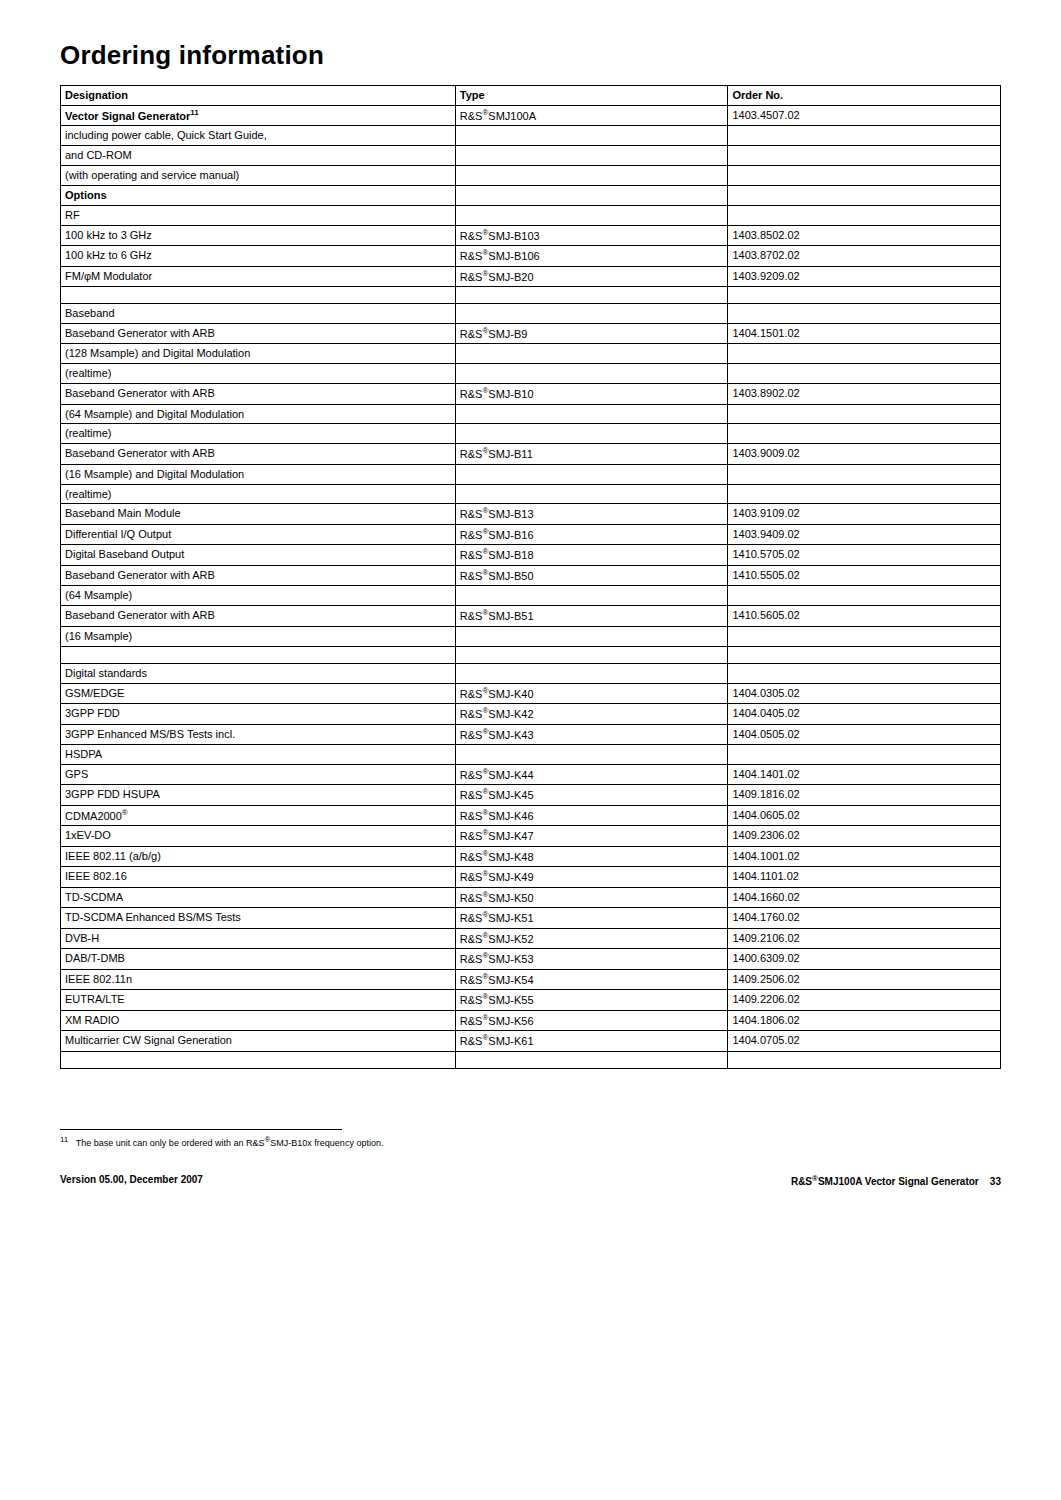Ordering information
| Designation | Type | Order No. |
| --- | --- | --- |
| Vector Signal Generator 11 | R&S ® SMJ100A | 1403.4507.02 |
| including power cable, Quick Start Guide, | | |
| and CD-ROM | | |
| (with operating and service manual) | | |
| Options | | |
| RF | | |
| 100 kHz to 3 GHz | R&S ® SMJ-B103 | 1403.8502.02 |
| 100 kHz to 6 GHz | R&S ® SMJ-B106 | 1403.8702.02 |
| FM/φM Modulator | R&S ® SMJ-B20 | 1403.9209.02 |
| Baseband | | |
| Baseband Generator with ARB | R&S ® SMJ-B9 | 1404.1501.02 |
| (128 Msample) and Digital Modulation | | |
| (realtime) | | |
| Baseband Generator with ARB | R&S ® SMJ-B10 | 1403.8902.02 |
| (64 Msample) and Digital Modulation | | |
| (realtime) | | |
| Baseband Generator with ARB | R&S ® SMJ-B11 | 1403.9009.02 |
| (16 Msample) and Digital Modulation | | |
| (realtime) | | |
| Baseband Main Module | R&S ® SMJ-B13 | 1403.9109.02 |
| Differential I/Q Output | R&S ® SMJ-B16 | 1403.9409.02 |
| Digital Baseband Output | R&S ® SMJ-B18 | 1410.5705.02 |
| Baseband Generator with ARB | R&S ® SMJ-B50 | 1410.5505.02 |
| (64 Msample) | | |
| Baseband Generator with ARB | R&S ® SMJ-B51 | 1410.5605.02 |
| (16 Msample) | | |
| Digital standards | | |
| GSM/EDGE | R&S ® SMJ-K40 | 1404.0305.02 |
| 3GPP FDD | R&S ® SMJ-K42 | 1404.0405.02 |
| 3GPP Enhanced MS/BS Tests incl. | R&S ® SMJ-K43 | 1404.0505.02 |
| HSDPA | | |
| GPS | R&S ® SMJ-K44 | 1404.1401.02 |
| 3GPP FDD HSUPA | R&S ® SMJ-K45 | 1409.1816.02 |
| CDMA2000 ® | R&S ® SMJ-K46 | 1404.0605.02 |
| 1xEV-DO | R&S ® SMJ-K47 | 1409.2306.02 |
| IEEE 802.11 (a/b/g) | R&S ® SMJ-K48 | 1404.1001.02 |
| IEEE 802.16 | R&S ® SMJ-K49 | 1404.1101.02 |
| TD-SCDMA | R&S ® SMJ-K50 | 1404.1660.02 |
| TD-SCDMA Enhanced BS/MS Tests | R&S ® SMJ-K51 | 1404.1760.02 |
| DVB-H | R&S ® SMJ-K52 | 1409.2106.02 |
| DAB/T-DMB | R&S ® SMJ-K53 | 1400.6309.02 |
| IEEE 802.11n | R&S ® SMJ-K54 | 1409.2506.02 |
| EUTRA/LTE | R&S ® SMJ-K55 | 1409.2206.02 |
| XM RADIO | R&S ® SMJ-K56 | 1404.1806.02 |
| Multicarrier CW Signal Generation | R&S ® SMJ-K61 | 1404.0705.02 |
11 The base unit can only be ordered with an R&S®SMJ-B10x frequency option.
Version 05.00, December 2007
R&S®SMJ100A Vector Signal Generator 33